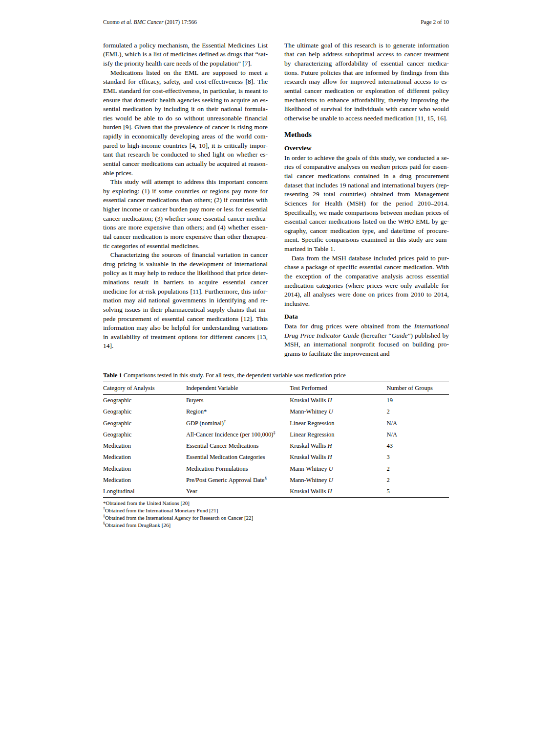Cuomo et al. BMC Cancer (2017) 17:566
Page 2 of 10
formulated a policy mechanism, the Essential Medicines List (EML), which is a list of medicines defined as drugs that “satisfy the priority health care needs of the population” [7].
Medications listed on the EML are supposed to meet a standard for efficacy, safety, and cost-effectiveness [8]. The EML standard for cost-effectiveness, in particular, is meant to ensure that domestic health agencies seeking to acquire an essential medication by including it on their national formularies would be able to do so without unreasonable financial burden [9]. Given that the prevalence of cancer is rising more rapidly in economically developing areas of the world compared to high-income countries [4, 10], it is critically important that research be conducted to shed light on whether essential cancer medications can actually be acquired at reasonable prices.
This study will attempt to address this important concern by exploring: (1) if some countries or regions pay more for essential cancer medications than others; (2) if countries with higher income or cancer burden pay more or less for essential cancer medication; (3) whether some essential cancer medications are more expensive than others; and (4) whether essential cancer medication is more expensive than other therapeutic categories of essential medicines.
Characterizing the sources of financial variation in cancer drug pricing is valuable in the development of international policy as it may help to reduce the likelihood that price determinations result in barriers to acquire essential cancer medicine for at-risk populations [11]. Furthermore, this information may aid national governments in identifying and resolving issues in their pharmaceutical supply chains that impede procurement of essential cancer medications [12]. This information may also be helpful for understanding variations in availability of treatment options for different cancers [13, 14].
The ultimate goal of this research is to generate information that can help address suboptimal access to cancer treatment by characterizing affordability of essential cancer medications. Future policies that are informed by findings from this research may allow for improved international access to essential cancer medication or exploration of different policy mechanisms to enhance affordability, thereby improving the likelihood of survival for individuals with cancer who would otherwise be unable to access needed medication [11, 15, 16].
Methods
Overview
In order to achieve the goals of this study, we conducted a series of comparative analyses on median prices paid for essential cancer medications contained in a drug procurement dataset that includes 19 national and international buyers (representing 29 total countries) obtained from Management Sciences for Health (MSH) for the period 2010–2014. Specifically, we made comparisons between median prices of essential cancer medications listed on the WHO EML by geography, cancer medication type, and date/time of procurement. Specific comparisons examined in this study are summarized in Table 1.
Data from the MSH database included prices paid to purchase a package of specific essential cancer medication. With the exception of the comparative analysis across essential medication categories (where prices were only available for 2014), all analyses were done on prices from 2010 to 2014, inclusive.
Data
Data for drug prices were obtained from the International Drug Price Indicator Guide (hereafter “Guide”) published by MSH, an international nonprofit focused on building programs to facilitate the improvement and
Table 1 Comparisons tested in this study. For all tests, the dependent variable was medication price
| Category of Analysis | Independent Variable | Test Performed | Number of Groups |
| --- | --- | --- | --- |
| Geographic | Buyers | Kruskal Wallis H | 19 |
| Geographic | Region* | Mann-Whitney U | 2 |
| Geographic | GDP (nominal) † | Linear Regression | N/A |
| Geographic | All-Cancer Incidence (per 100,000) ‡ | Linear Regression | N/A |
| Medication | Essential Cancer Medications | Kruskal Wallis H | 43 |
| Medication | Essential Medication Categories | Kruskal Wallis H | 3 |
| Medication | Medication Formulations | Mann-Whitney U | 2 |
| Medication | Pre/Post Generic Approval Date § | Mann-Whitney U | 2 |
| Longitudinal | Year | Kruskal Wallis H | 5 |
*Obtained from the United Nations [20]
†Obtained from the International Monetary Fund [21]
‡Obtained from the International Agency for Research on Cancer [22]
§Obtained from DrugBank [26]